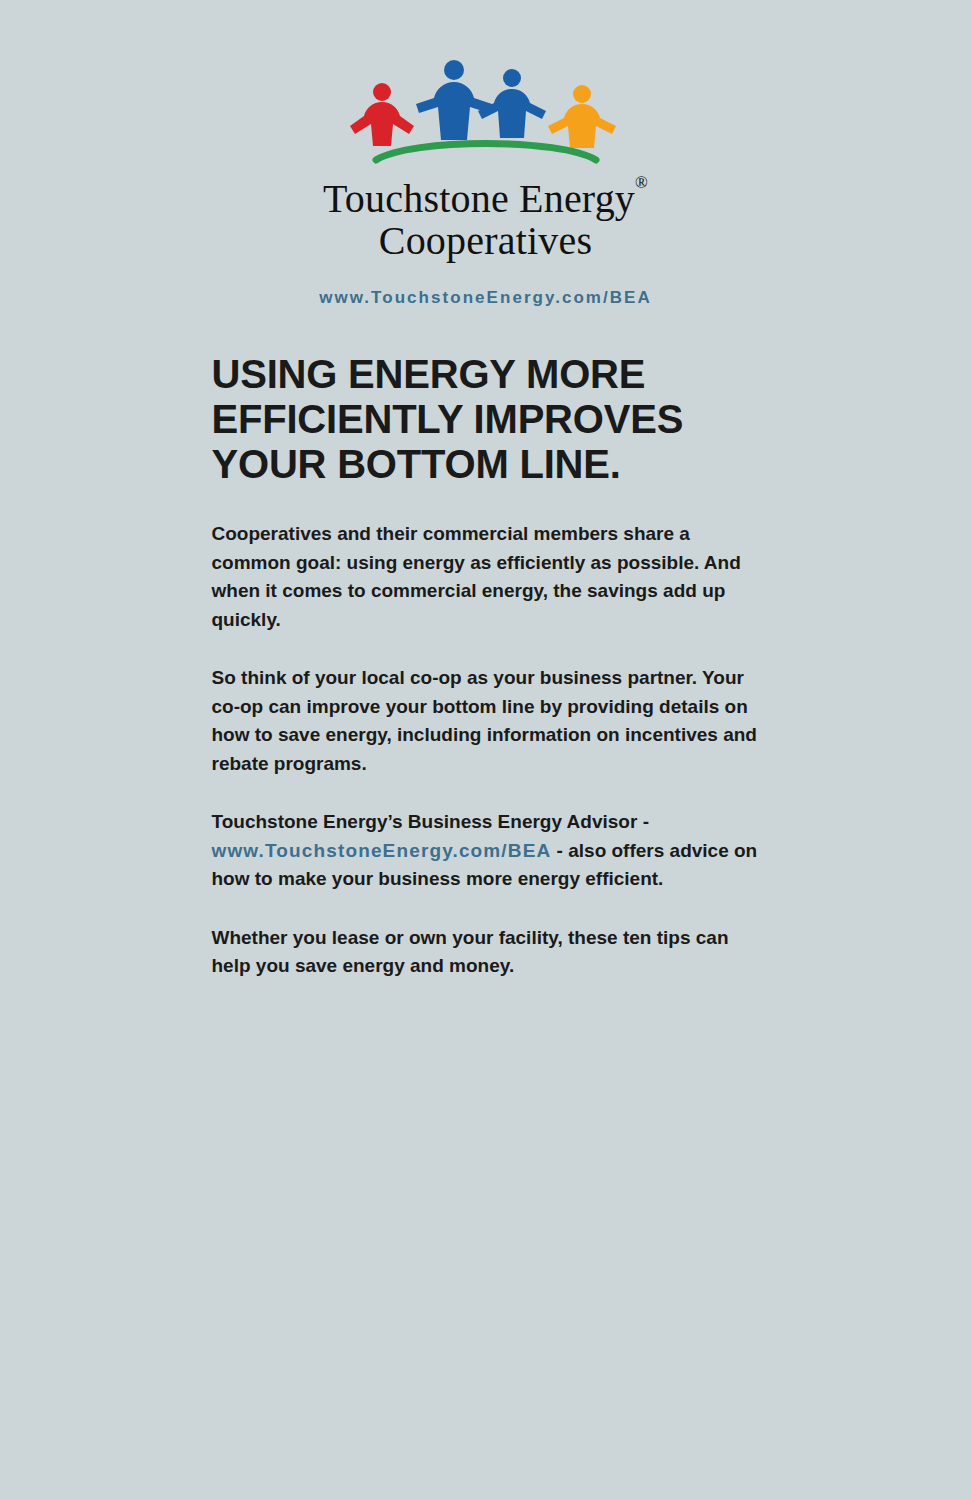Touchstone Energy® Cooperatives
www.TouchstoneEnergy.com/BEA
Using energy more efficiently improves your bottom line.
Cooperatives and their commercial members share a common goal: using energy as efficiently as possible. And when it comes to commercial energy, the savings add up quickly.
So think of your local co-op as your business partner. Your co-op can improve your bottom line by providing details on how to save energy, including information on incentives and rebate programs.
Touchstone Energy’s Business Energy Advisor - www.TouchstoneEnergy.com/BEA - also offers advice on how to make your business more energy efficient.
Whether you lease or own your facility, these ten tips can help you save energy and money.